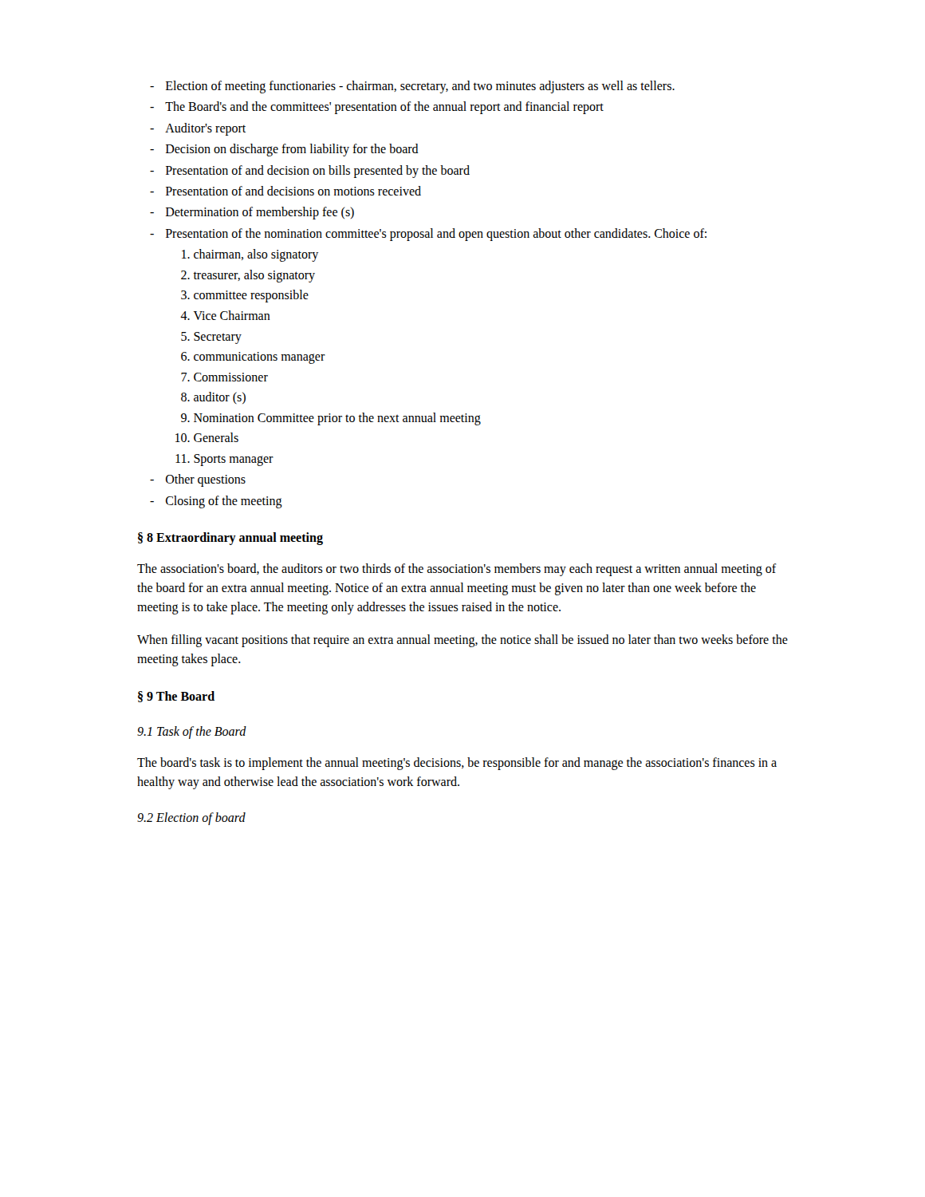Election of meeting functionaries - chairman, secretary, and two minutes adjusters as well as tellers.
The Board's and the committees' presentation of the annual report and financial report
Auditor's report
Decision on discharge from liability for the board
Presentation of and decision on bills presented by the board
Presentation of and decisions on motions received
Determination of membership fee (s)
Presentation of the nomination committee's proposal and open question about other candidates. Choice of:
chairman, also signatory
treasurer, also signatory
committee responsible
Vice Chairman
Secretary
communications manager
Commissioner
auditor (s)
Nomination Committee prior to the next annual meeting
Generals
Sports manager
Other questions
Closing of the meeting
§ 8 Extraordinary annual meeting
The association's board, the auditors or two thirds of the association's members may each request a written annual meeting of the board for an extra annual meeting. Notice of an extra annual meeting must be given no later than one week before the meeting is to take place. The meeting only addresses the issues raised in the notice.
When filling vacant positions that require an extra annual meeting, the notice shall be issued no later than two weeks before the meeting takes place.
§ 9 The Board
9.1 Task of the Board
The board's task is to implement the annual meeting's decisions, be responsible for and manage the association's finances in a healthy way and otherwise lead the association's work forward.
9.2 Election of board